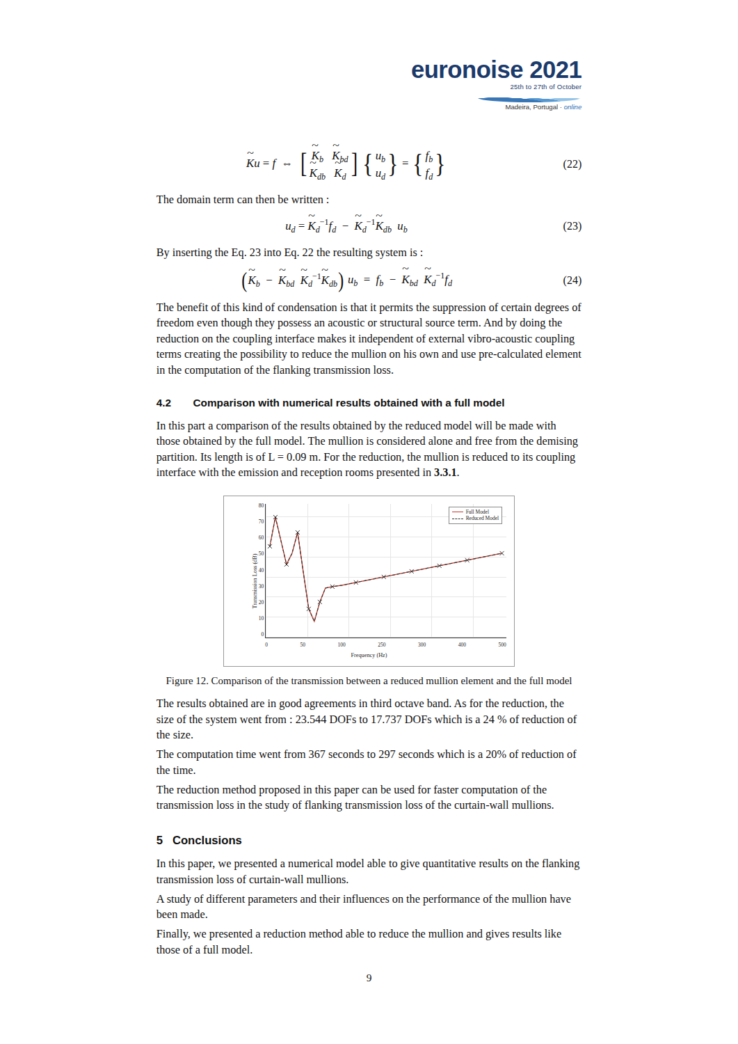euronoise 2021
25th to 27th of October
Madeira, Portugal · online
Ku = f ⇔ [ Kb Kbd Kdb Kd ] { ub ud } = { fb fd }
(22)
The domain term can then be written :
ud = Kd−1fd − Kd−1Kdb ub
(23)
By inserting the Eq. 23 into Eq. 22 the resulting system is :
( Kb − Kbd Kd−1Kdb ) ub = fb − Kbd Kd−1fd
(24)
The benefit of this kind of condensation is that it permits the suppression of certain degrees of freedom even though they possess an acoustic or structural source term. And by doing the reduction on the coupling interface makes it independent of external vibro-acoustic coupling terms creating the possibility to reduce the mullion on his own and use pre-calculated element in the computation of the flanking transmission loss.
4.2 Comparison with numerical results obtained with a full model
In this part a comparison of the results obtained by the reduced model will be made with those obtained by the full model. The mullion is considered alone and free from the demising partition. Its length is of L = 0.09 m. For the reduction, the mullion is reduced to its coupling interface with the emission and reception rooms presented in 3.3.1.
Transmission Loss (dB)
80706050403020100
050100250300400500
Frequency (Hz)
Full Model
Reduced Model
Figure 12. Comparison of the transmission between a reduced mullion element and the full model
The results obtained are in good agreements in third octave band. As for the reduction, the size of the system went from : 23.544 DOFs to 17.737 DOFs which is a 24 % of reduction of the size.
The computation time went from 367 seconds to 297 seconds which is a 20% of reduction of the time.
The reduction method proposed in this paper can be used for faster computation of the transmission loss in the study of flanking transmission loss of the curtain-wall mullions.
5 Conclusions
In this paper, we presented a numerical model able to give quantitative results on the flanking transmission loss of curtain-wall mullions.
A study of different parameters and their influences on the performance of the mullion have been made.
Finally, we presented a reduction method able to reduce the mullion and gives results like those of a full model.
9